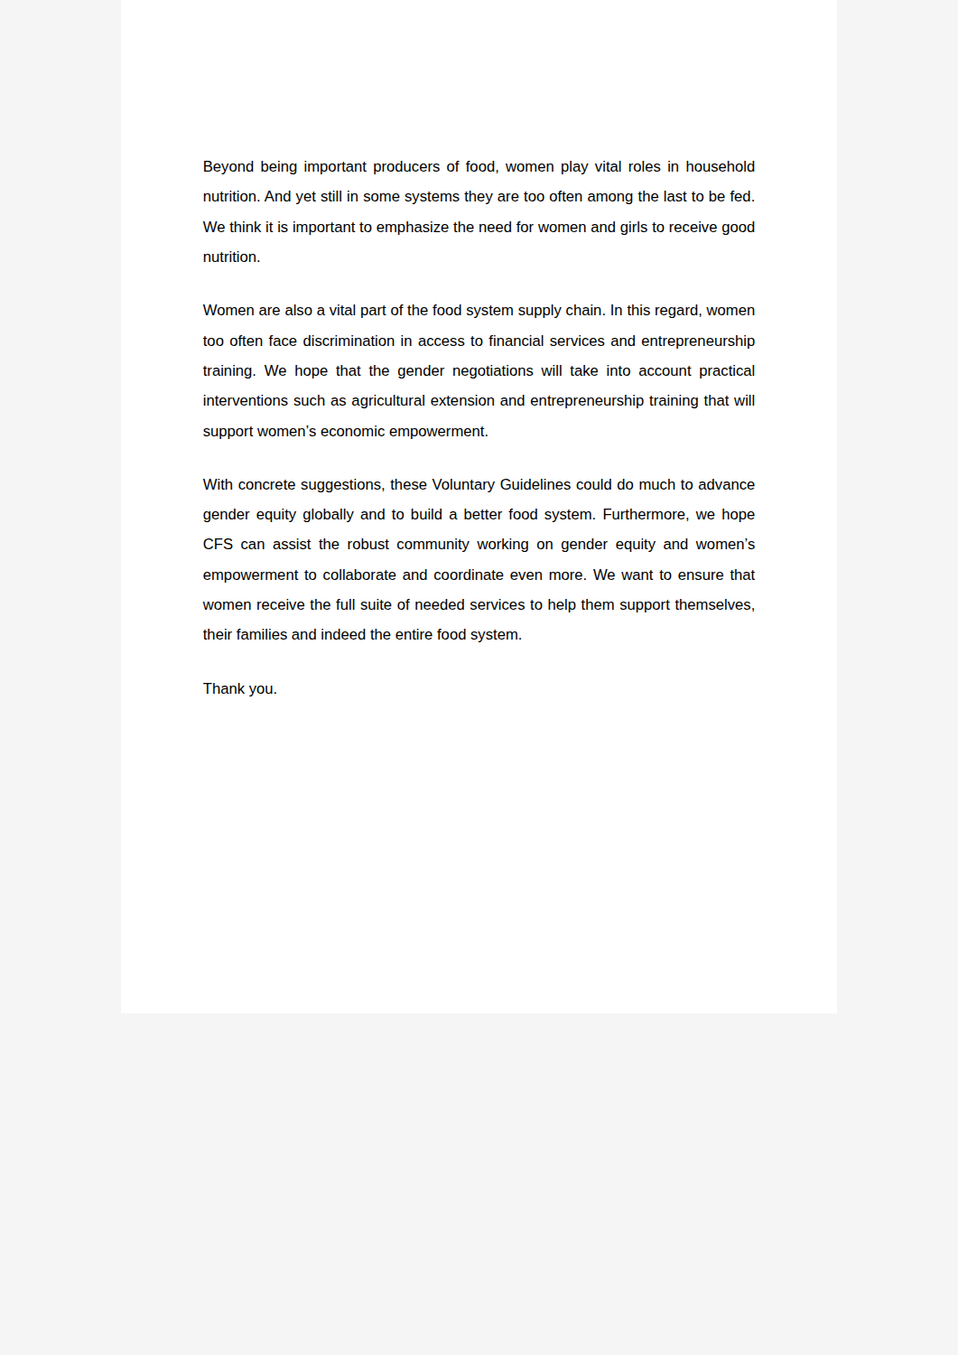Beyond being important producers of food, women play vital roles in household nutrition. And yet still in some systems they are too often among the last to be fed. We think it is important to emphasize the need for women and girls to receive good nutrition.
Women are also a vital part of the food system supply chain. In this regard, women too often face discrimination in access to financial services and entrepreneurship training. We hope that the gender negotiations will take into account practical interventions such as agricultural extension and entrepreneurship training that will support women’s economic empowerment.
With concrete suggestions, these Voluntary Guidelines could do much to advance gender equity globally and to build a better food system. Furthermore, we hope CFS can assist the robust community working on gender equity and women’s empowerment to collaborate and coordinate even more. We want to ensure that women receive the full suite of needed services to help them support themselves, their families and indeed the entire food system.
Thank you.